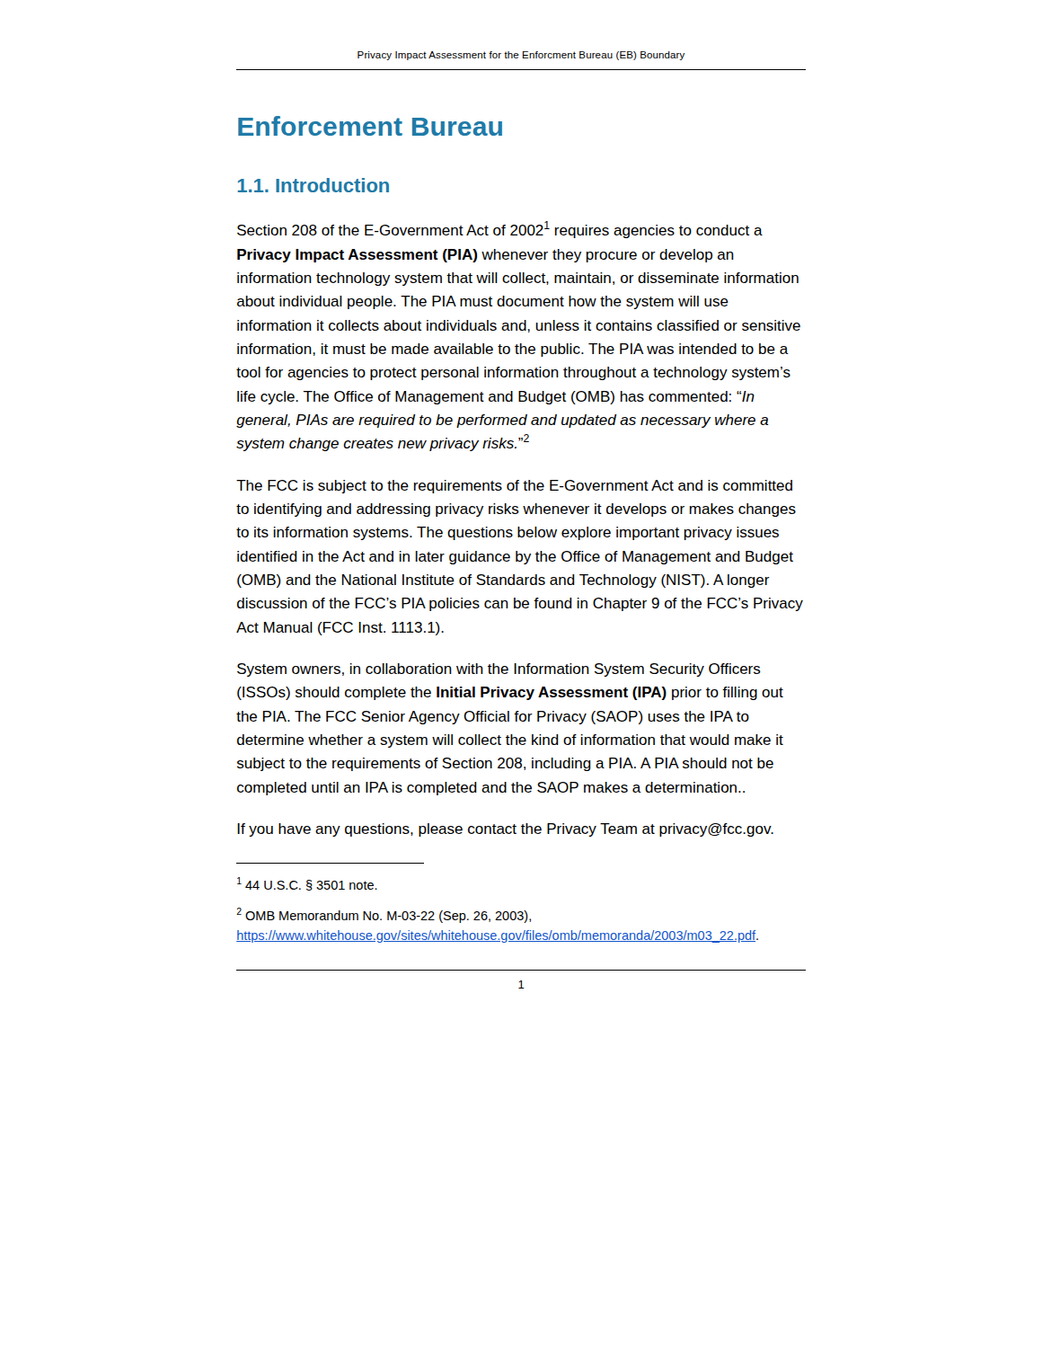Privacy Impact Assessment for the Enforcment Bureau (EB) Boundary
Enforcement Bureau
1.1. Introduction
Section 208 of the E-Government Act of 20021 requires agencies to conduct a Privacy Impact Assessment (PIA) whenever they procure or develop an information technology system that will collect, maintain, or disseminate information about individual people. The PIA must document how the system will use information it collects about individuals and, unless it contains classified or sensitive information, it must be made available to the public. The PIA was intended to be a tool for agencies to protect personal information throughout a technology system’s life cycle. The Office of Management and Budget (OMB) has commented: “In general, PIAs are required to be performed and updated as necessary where a system change creates new privacy risks.”2
The FCC is subject to the requirements of the E-Government Act and is committed to identifying and addressing privacy risks whenever it develops or makes changes to its information systems. The questions below explore important privacy issues identified in the Act and in later guidance by the Office of Management and Budget (OMB) and the National Institute of Standards and Technology (NIST). A longer discussion of the FCC’s PIA policies can be found in Chapter 9 of the FCC’s Privacy Act Manual (FCC Inst. 1113.1).
System owners, in collaboration with the Information System Security Officers (ISSOs) should complete the Initial Privacy Assessment (IPA) prior to filling out the PIA. The FCC Senior Agency Official for Privacy (SAOP) uses the IPA to determine whether a system will collect the kind of information that would make it subject to the requirements of Section 208, including a PIA. A PIA should not be completed until an IPA is completed and the SAOP makes a determination..
If you have any questions, please contact the Privacy Team at privacy@fcc.gov.
1 44 U.S.C. § 3501 note.
2 OMB Memorandum No. M-03-22 (Sep. 26, 2003),
https://www.whitehouse.gov/sites/whitehouse.gov/files/omb/memoranda/2003/m03_22.pdf.
1